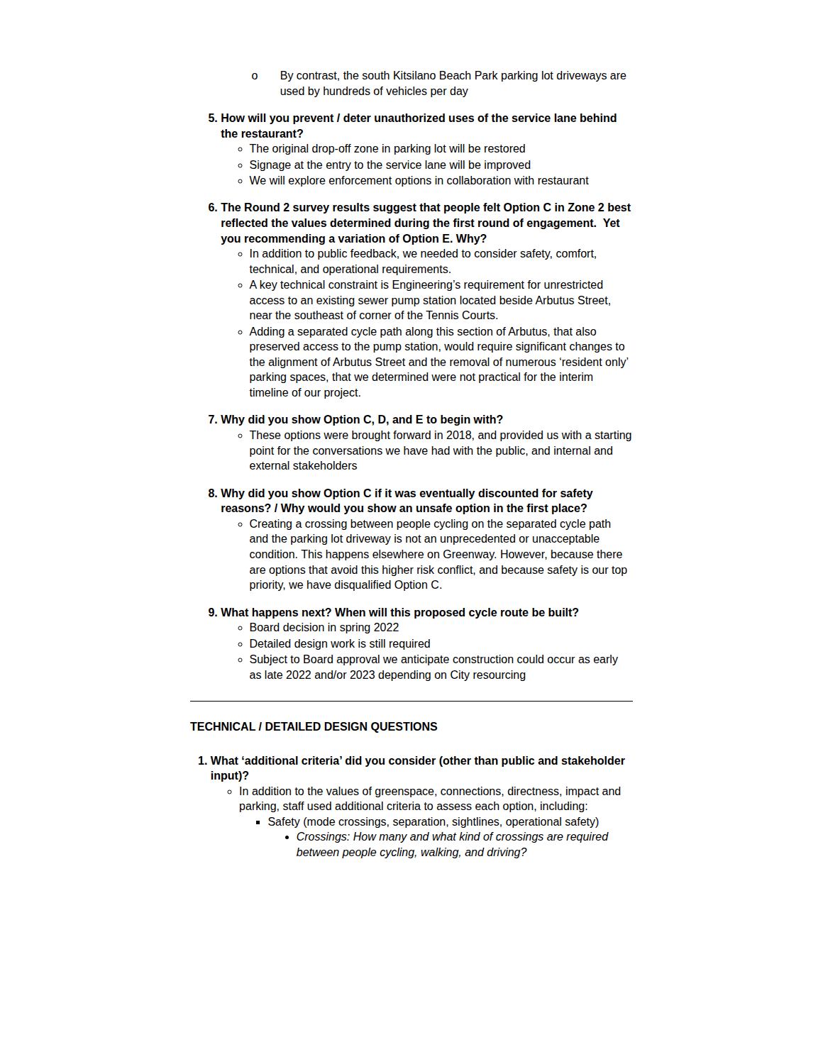By contrast, the south Kitsilano Beach Park parking lot driveways are used by hundreds of vehicles per day
How will you prevent / deter unauthorized uses of the service lane behind the restaurant?
The original drop-off zone in parking lot will be restored
Signage at the entry to the service lane will be improved
We will explore enforcement options in collaboration with restaurant
The Round 2 survey results suggest that people felt Option C in Zone 2 best reflected the values determined during the first round of engagement. Yet you recommending a variation of Option E. Why?
In addition to public feedback, we needed to consider safety, comfort, technical, and operational requirements.
A key technical constraint is Engineering’s requirement for unrestricted access to an existing sewer pump station located beside Arbutus Street, near the southeast of corner of the Tennis Courts.
Adding a separated cycle path along this section of Arbutus, that also preserved access to the pump station, would require significant changes to the alignment of Arbutus Street and the removal of numerous ‘resident only’ parking spaces, that we determined were not practical for the interim timeline of our project.
Why did you show Option C, D, and E to begin with?
These options were brought forward in 2018, and provided us with a starting point for the conversations we have had with the public, and internal and external stakeholders
Why did you show Option C if it was eventually discounted for safety reasons? / Why would you show an unsafe option in the first place?
Creating a crossing between people cycling on the separated cycle path and the parking lot driveway is not an unprecedented or unacceptable condition. This happens elsewhere on Greenway. However, because there are options that avoid this higher risk conflict, and because safety is our top priority, we have disqualified Option C.
What happens next? When will this proposed cycle route be built?
Board decision in spring 2022
Detailed design work is still required
Subject to Board approval we anticipate construction could occur as early as late 2022 and/or 2023 depending on City resourcing
TECHNICAL / DETAILED DESIGN QUESTIONS
What ‘additional criteria’ did you consider (other than public and stakeholder input)?
In addition to the values of greenspace, connections, directness, impact and parking, staff used additional criteria to assess each option, including:
Safety (mode crossings, separation, sightlines, operational safety)
Crossings: How many and what kind of crossings are required between people cycling, walking, and driving?